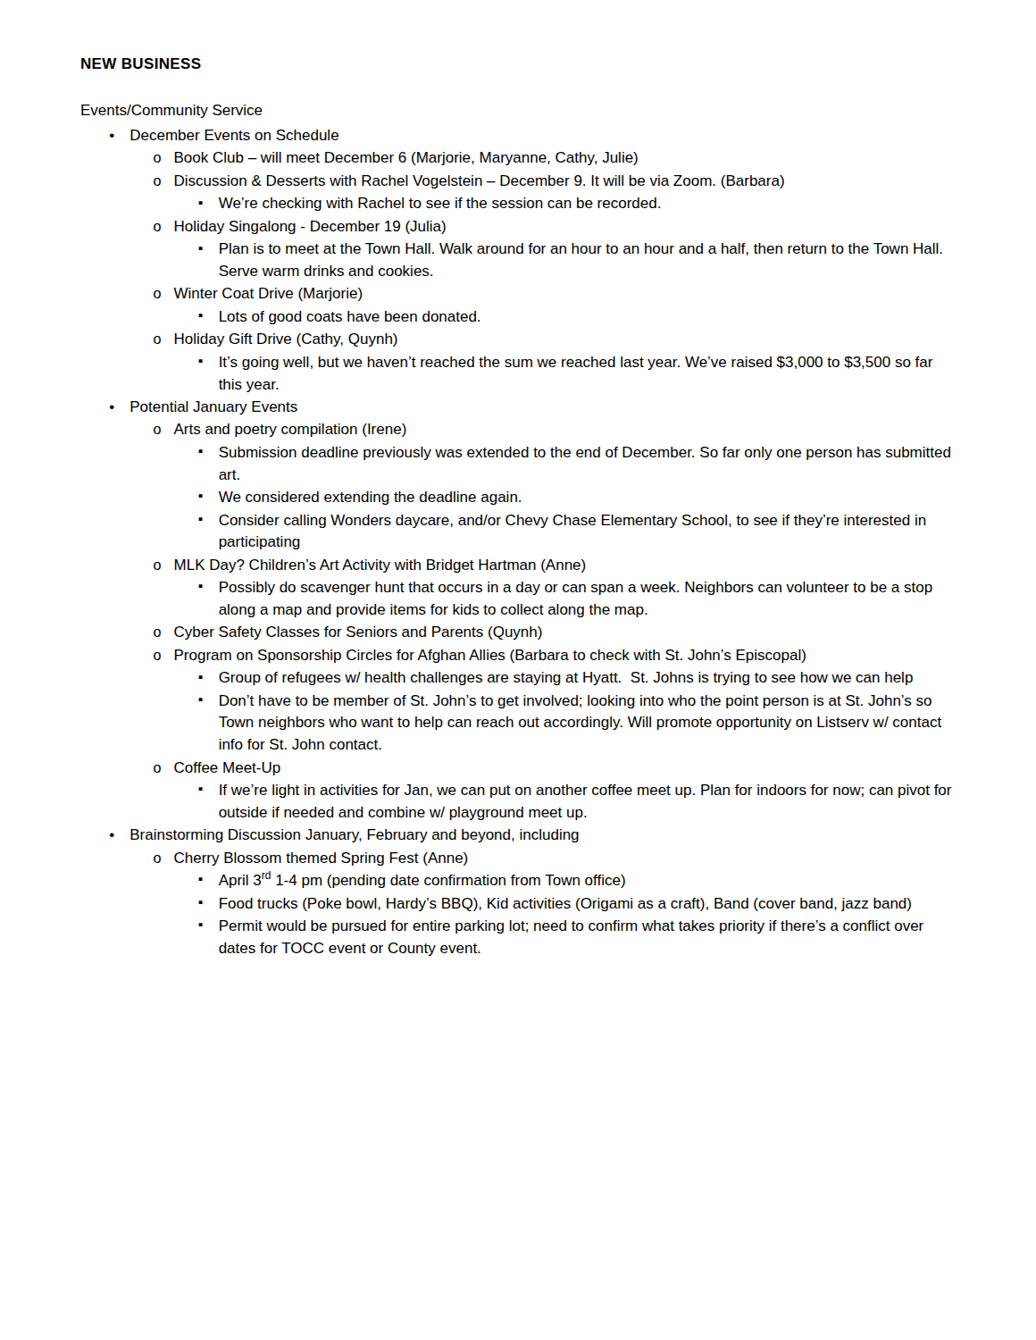NEW BUSINESS
Events/Community Service
December Events on Schedule
Book Club – will meet December 6 (Marjorie, Maryanne, Cathy, Julie)
Discussion & Desserts with Rachel Vogelstein – December 9. It will be via Zoom. (Barbara)
We’re checking with Rachel to see if the session can be recorded.
Holiday Singalong - December 19 (Julia)
Plan is to meet at the Town Hall. Walk around for an hour to an hour and a half, then return to the Town Hall. Serve warm drinks and cookies.
Winter Coat Drive (Marjorie)
Lots of good coats have been donated.
Holiday Gift Drive (Cathy, Quynh)
It’s going well, but we haven’t reached the sum we reached last year. We’ve raised $3,000 to $3,500 so far this year.
Potential January Events
Arts and poetry compilation (Irene)
Submission deadline previously was extended to the end of December. So far only one person has submitted art.
We considered extending the deadline again.
Consider calling Wonders daycare, and/or Chevy Chase Elementary School, to see if they’re interested in participating
MLK Day? Children’s Art Activity with Bridget Hartman (Anne)
Possibly do scavenger hunt that occurs in a day or can span a week. Neighbors can volunteer to be a stop along a map and provide items for kids to collect along the map.
Cyber Safety Classes for Seniors and Parents (Quynh)
Program on Sponsorship Circles for Afghan Allies (Barbara to check with St. John’s Episcopal)
Group of refugees w/ health challenges are staying at Hyatt. St. Johns is trying to see how we can help
Don’t have to be member of St. John’s to get involved; looking into who the point person is at St. John’s so Town neighbors who want to help can reach out accordingly. Will promote opportunity on Listserv w/ contact info for St. John contact.
Coffee Meet-Up
If we’re light in activities for Jan, we can put on another coffee meet up. Plan for indoors for now; can pivot for outside if needed and combine w/ playground meet up.
Brainstorming Discussion January, February and beyond, including
Cherry Blossom themed Spring Fest (Anne)
April 3rd 1-4 pm (pending date confirmation from Town office)
Food trucks (Poke bowl, Hardy’s BBQ), Kid activities (Origami as a craft), Band (cover band, jazz band)
Permit would be pursued for entire parking lot; need to confirm what takes priority if there’s a conflict over dates for TOCC event or County event.